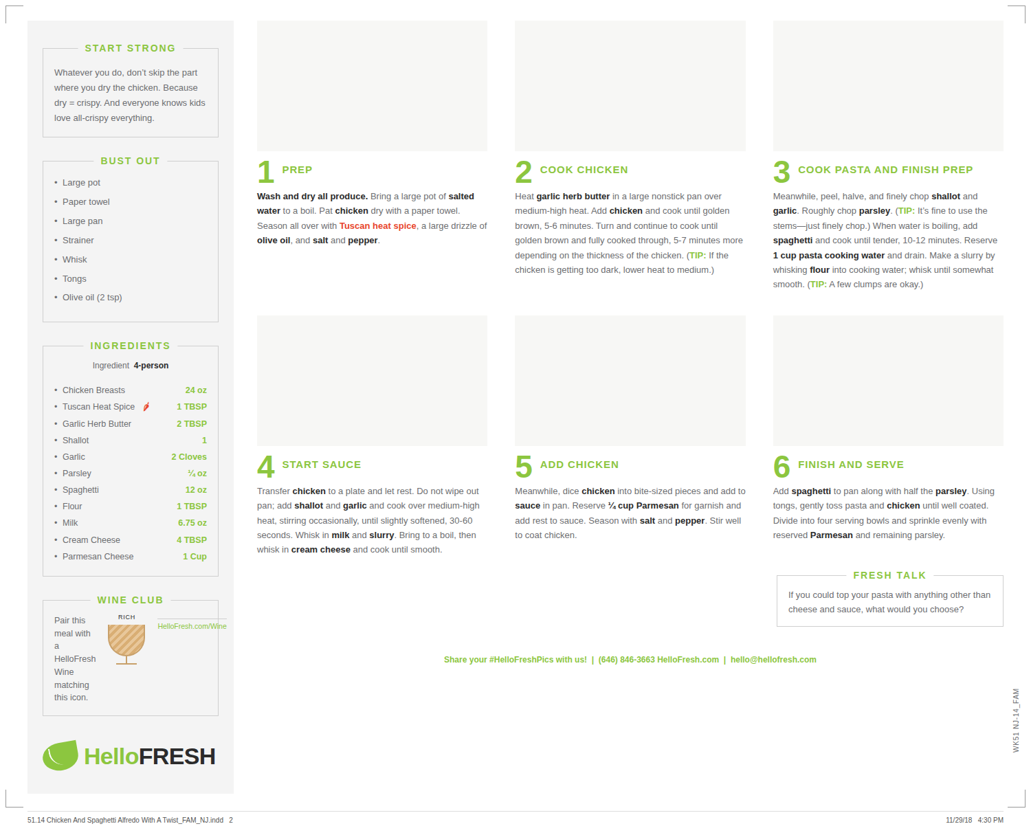START STRONG
Whatever you do, don’t skip the part where you dry the chicken. Because dry = crispy. And everyone knows kids love all-crispy everything.
BUST OUT
Large pot
Paper towel
Large pan
Strainer
Whisk
Tongs
Olive oil (2 tsp)
INGREDIENTS
Ingredient 4-person
| Chicken Breasts | 24 oz |
| Tuscan Heat Spice 🌶 | 1 TBSP |
| Garlic Herb Butter | 2 TBSP |
| Shallot | 1 |
| Garlic | 2 Cloves |
| Parsley | ¼ oz |
| Spaghetti | 12 oz |
| Flour | 1 TBSP |
| Milk | 6.75 oz |
| Cream Cheese | 4 TBSP |
| Parmesan Cheese | 1 Cup |
WINE CLUB
Pair this meal with a HelloFresh Wine matching this icon.
RICH
HelloFresh.com/Wine
Hello FRESH
1 PREP
Wash and dry all produce. Bring a large pot of salted water to a boil. Pat chicken dry with a paper towel. Season all over with Tuscan heat spice, a large drizzle of olive oil, and salt and pepper.
2 COOK CHICKEN
Heat garlic herb butter in a large nonstick pan over medium-high heat. Add chicken and cook until golden brown, 5-6 minutes. Turn and continue to cook until golden brown and fully cooked through, 5-7 minutes more depending on the thickness of the chicken. (TIP: If the chicken is getting too dark, lower heat to medium.)
3 COOK PASTA AND FINISH PREP
Meanwhile, peel, halve, and finely chop shallot and garlic. Roughly chop parsley. (TIP: It’s fine to use the stems—just finely chop.) When water is boiling, add spaghetti and cook until tender, 10-12 minutes. Reserve 1 cup pasta cooking water and drain. Make a slurry by whisking flour into cooking water; whisk until somewhat smooth. (TIP: A few clumps are okay.)
4 START SAUCE
Transfer chicken to a plate and let rest. Do not wipe out pan; add shallot and garlic and cook over medium-high heat, stirring occasionally, until slightly softened, 30-60 seconds. Whisk in milk and slurry. Bring to a boil, then whisk in cream cheese and cook until smooth.
5 ADD CHICKEN
Meanwhile, dice chicken into bite-sized pieces and add to sauce in pan. Reserve ¼ cup Parmesan for garnish and add rest to sauce. Season with salt and pepper. Stir well to coat chicken.
6 FINISH AND SERVE
Add spaghetti to pan along with half the parsley. Using tongs, gently toss pasta and chicken until well coated. Divide into four serving bowls and sprinkle evenly with reserved Parmesan and remaining parsley.
FRESH TALK
If you could top your pasta with anything other than cheese and sauce, what would you choose?
Share your #HelloFreshPics with us! | (646) 846-3663 HelloFresh.com | hello@hellofresh.com
WK51 NJ-14_FAM
51.14 Chicken And Spaghetti Alfredo With A Twist_FAM_NJ.indd 2 11/29/18 4:30 PM